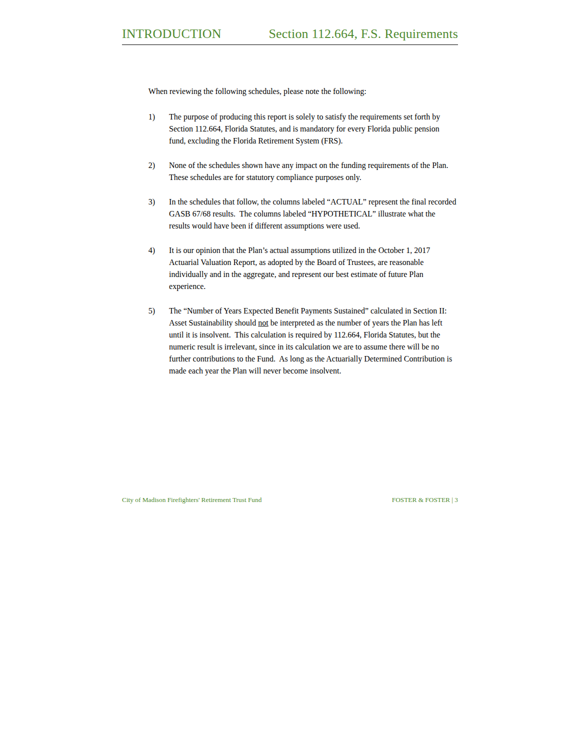INTRODUCTION
Section 112.664, F.S. Requirements
When reviewing the following schedules, please note the following:
The purpose of producing this report is solely to satisfy the requirements set forth by Section 112.664, Florida Statutes, and is mandatory for every Florida public pension fund, excluding the Florida Retirement System (FRS).
None of the schedules shown have any impact on the funding requirements of the Plan. These schedules are for statutory compliance purposes only.
In the schedules that follow, the columns labeled “ACTUAL” represent the final recorded GASB 67/68 results. The columns labeled “HYPOTHETICAL” illustrate what the results would have been if different assumptions were used.
It is our opinion that the Plan’s actual assumptions utilized in the October 1, 2017 Actuarial Valuation Report, as adopted by the Board of Trustees, are reasonable individually and in the aggregate, and represent our best estimate of future Plan experience.
The “Number of Years Expected Benefit Payments Sustained” calculated in Section II: Asset Sustainability should not be interpreted as the number of years the Plan has left until it is insolvent. This calculation is required by 112.664, Florida Statutes, but the numeric result is irrelevant, since in its calculation we are to assume there will be no further contributions to the Fund. As long as the Actuarially Determined Contribution is made each year the Plan will never become insolvent.
City of Madison Firefighters' Retirement Trust Fund
FOSTER & FOSTER | 3